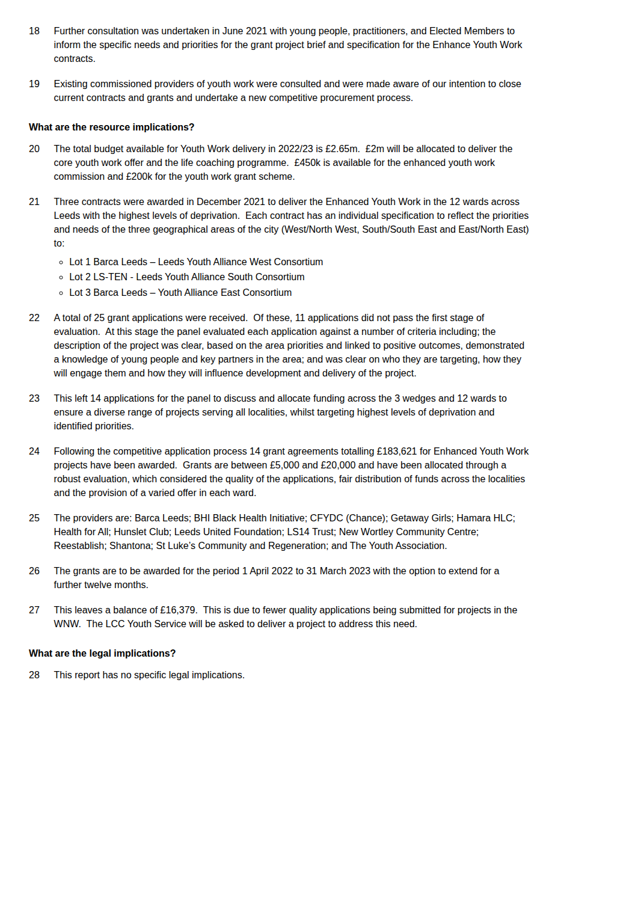18 Further consultation was undertaken in June 2021 with young people, practitioners, and Elected Members to inform the specific needs and priorities for the grant project brief and specification for the Enhance Youth Work contracts.
19 Existing commissioned providers of youth work were consulted and were made aware of our intention to close current contracts and grants and undertake a new competitive procurement process.
What are the resource implications?
20 The total budget available for Youth Work delivery in 2022/23 is £2.65m. £2m will be allocated to deliver the core youth work offer and the life coaching programme. £450k is available for the enhanced youth work commission and £200k for the youth work grant scheme.
21 Three contracts were awarded in December 2021 to deliver the Enhanced Youth Work in the 12 wards across Leeds with the highest levels of deprivation. Each contract has an individual specification to reflect the priorities and needs of the three geographical areas of the city (West/North West, South/South East and East/North East) to:
Lot 1 Barca Leeds – Leeds Youth Alliance West Consortium
Lot 2 LS-TEN - Leeds Youth Alliance South Consortium
Lot 3 Barca Leeds – Youth Alliance East Consortium
22 A total of 25 grant applications were received. Of these, 11 applications did not pass the first stage of evaluation. At this stage the panel evaluated each application against a number of criteria including; the description of the project was clear, based on the area priorities and linked to positive outcomes, demonstrated a knowledge of young people and key partners in the area; and was clear on who they are targeting, how they will engage them and how they will influence development and delivery of the project.
23 This left 14 applications for the panel to discuss and allocate funding across the 3 wedges and 12 wards to ensure a diverse range of projects serving all localities, whilst targeting highest levels of deprivation and identified priorities.
24 Following the competitive application process 14 grant agreements totalling £183,621 for Enhanced Youth Work projects have been awarded. Grants are between £5,000 and £20,000 and have been allocated through a robust evaluation, which considered the quality of the applications, fair distribution of funds across the localities and the provision of a varied offer in each ward.
25 The providers are: Barca Leeds; BHI Black Health Initiative; CFYDC (Chance); Getaway Girls; Hamara HLC; Health for All; Hunslet Club; Leeds United Foundation; LS14 Trust; New Wortley Community Centre; Reestablish; Shantona; St Luke’s Community and Regeneration; and The Youth Association.
26 The grants are to be awarded for the period 1 April 2022 to 31 March 2023 with the option to extend for a further twelve months.
27 This leaves a balance of £16,379. This is due to fewer quality applications being submitted for projects in the WNW. The LCC Youth Service will be asked to deliver a project to address this need.
What are the legal implications?
28 This report has no specific legal implications.